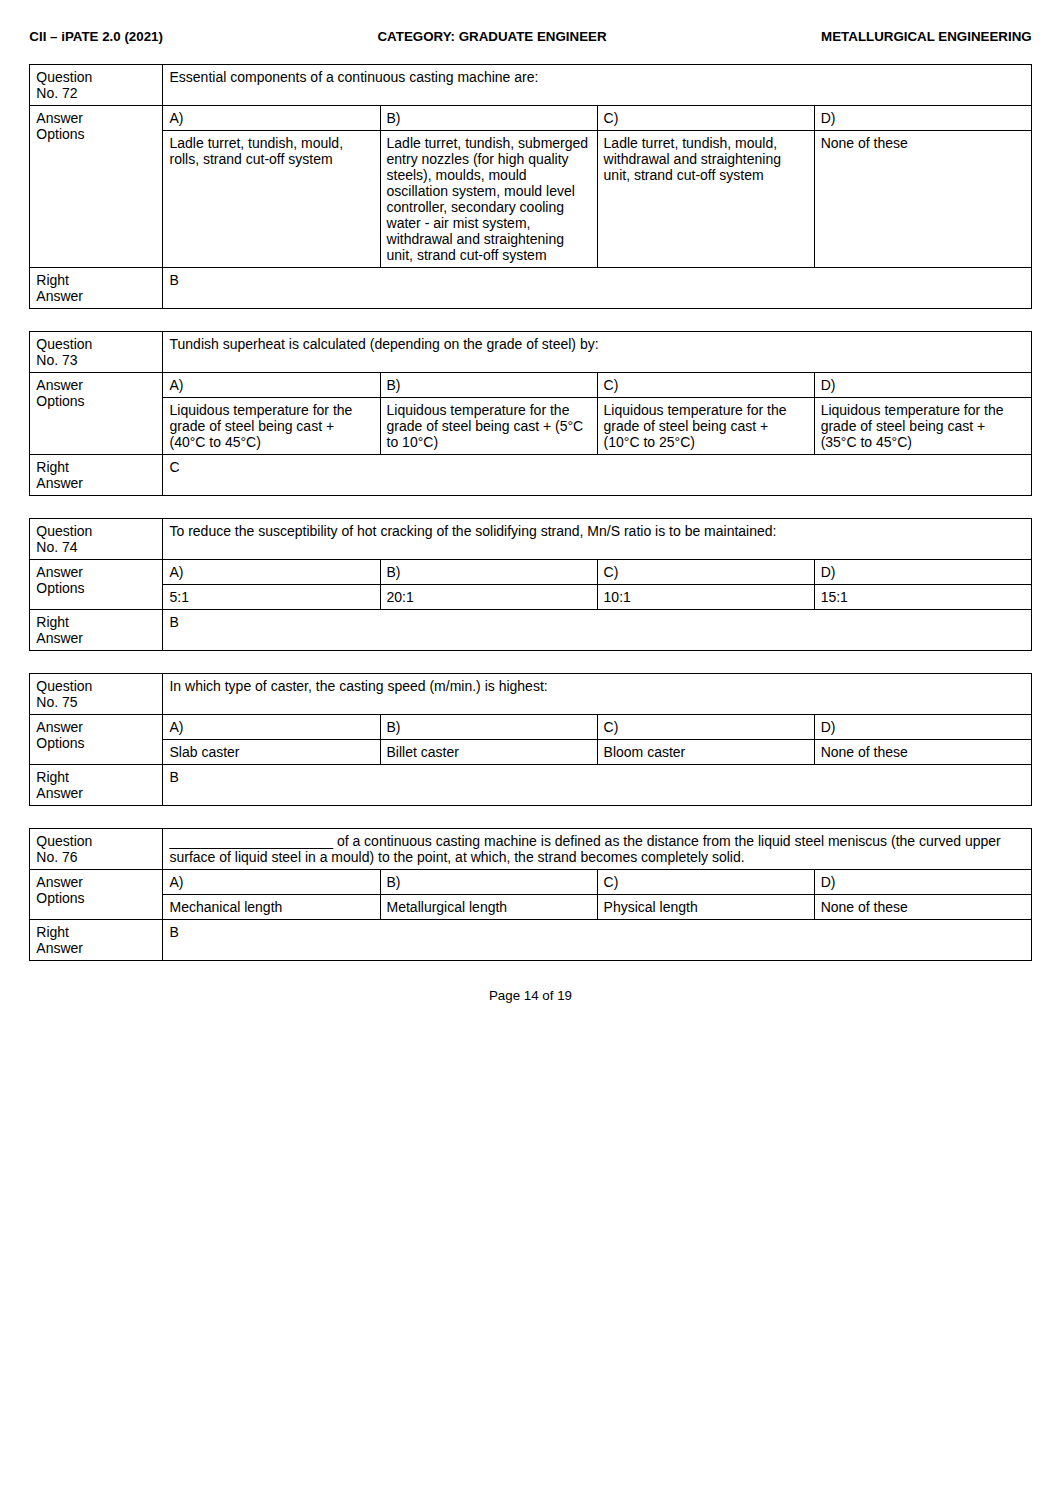CII – iPATE 2.0 (2021)
CATEGORY: GRADUATE ENGINEER
METALLURGICAL ENGINEERING
| Question No. 72 | Essential components of a continuous casting machine are: |
| Answer Options | A) | B) | C) | D) |
| Ladle turret, tundish, mould, rolls, strand cut-off system | Ladle turret, tundish, submerged entry nozzles (for high quality steels), moulds, mould oscillation system, mould level controller, secondary cooling water - air mist system, withdrawal and straightening unit, strand cut-off system | Ladle turret, tundish, mould, withdrawal and straightening unit, strand cut-off system | None of these |
| Right Answer | B |
| Question No. 73 | Tundish superheat is calculated (depending on the grade of steel) by: |
| Answer Options | A) | B) | C) | D) |
| Liquidous temperature for the grade of steel being cast + (40°C to 45°C) | Liquidous temperature for the grade of steel being cast + (5°C to 10°C) | Liquidous temperature for the grade of steel being cast + (10°C to 25°C) | Liquidous temperature for the grade of steel being cast + (35°C to 45°C) |
| Right Answer | C |
| Question No. 74 | To reduce the susceptibility of hot cracking of the solidifying strand, Mn/S ratio is to be maintained: |
| Answer Options | A) | B) | C) | D) |
| 5:1 | 20:1 | 10:1 | 15:1 |
| Right Answer | B |
| Question No. 75 | In which type of caster, the casting speed (m/min.) is highest: |
| Answer Options | A) | B) | C) | D) |
| Slab caster | Billet caster | Bloom caster | None of these |
| Right Answer | B |
| Question No. 76 | _____________________ of a continuous casting machine is defined as the distance from the liquid steel meniscus (the curved upper surface of liquid steel in a mould) to the point, at which, the strand becomes completely solid. |
| Answer Options | A) | B) | C) | D) |
| Mechanical length | Metallurgical length | Physical length | None of these |
| Right Answer | B |
Page 14 of 19